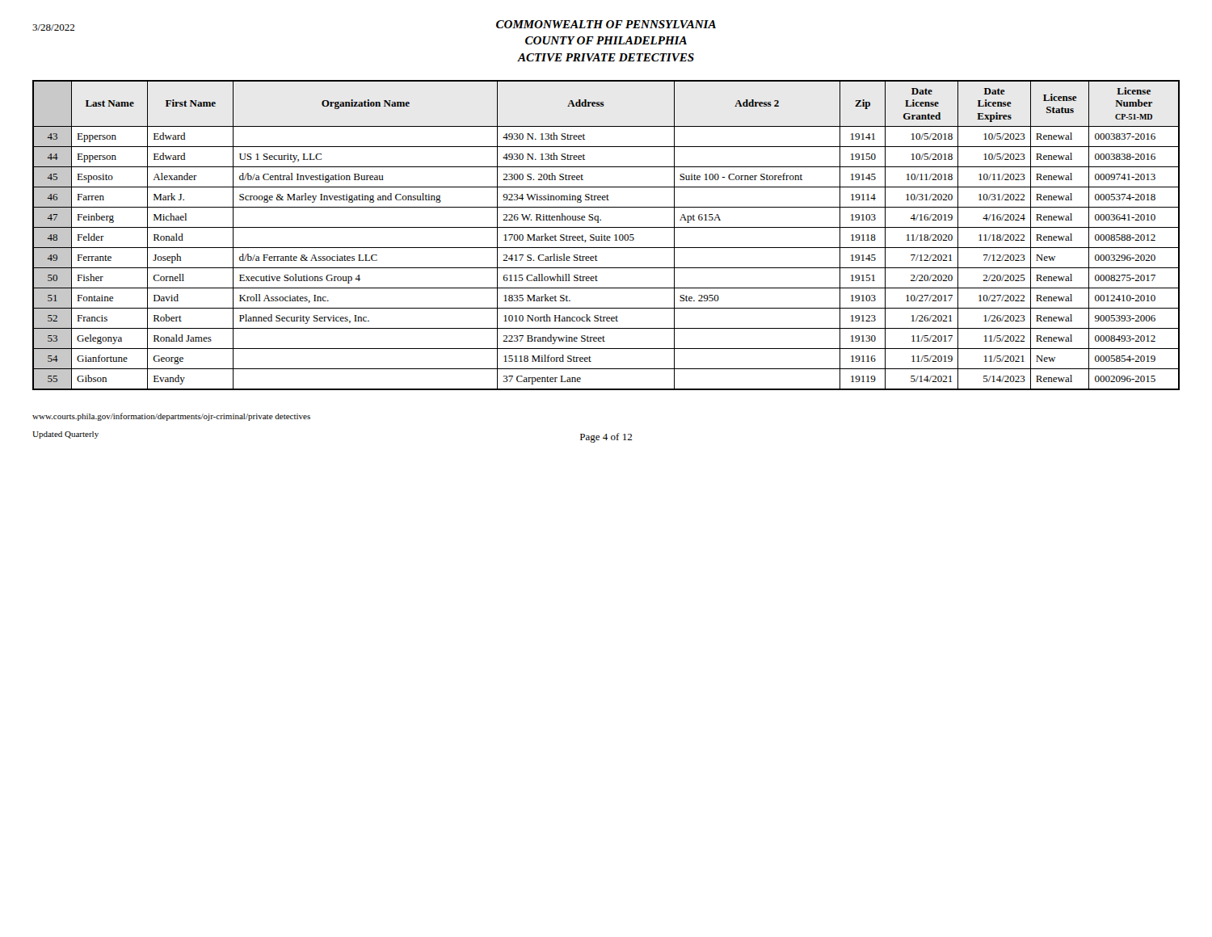3/28/2022
COMMONWEALTH OF PENNSYLVANIA
COUNTY OF PHILADELPHIA
ACTIVE PRIVATE DETECTIVES
| | Last Name | First Name | Organization Name | Address | Address 2 | Zip | Date License Granted | Date License Expires | License Status | License Number CP-51-MD |
| --- | --- | --- | --- | --- | --- | --- | --- | --- | --- | --- |
| 43 | Epperson | Edward | | 4930 N. 13th Street | | 19141 | 10/5/2018 | 10/5/2023 | Renewal | 0003837-2016 |
| 44 | Epperson | Edward | US 1 Security, LLC | 4930 N. 13th Street | | 19150 | 10/5/2018 | 10/5/2023 | Renewal | 0003838-2016 |
| 45 | Esposito | Alexander | d/b/a Central Investigation Bureau | 2300 S. 20th Street | Suite 100 - Corner Storefront | 19145 | 10/11/2018 | 10/11/2023 | Renewal | 0009741-2013 |
| 46 | Farren | Mark J. | Scrooge & Marley Investigating and Consulting | 9234 Wissinoming Street | | 19114 | 10/31/2020 | 10/31/2022 | Renewal | 0005374-2018 |
| 47 | Feinberg | Michael | | 226 W. Rittenhouse Sq. | Apt 615A | 19103 | 4/16/2019 | 4/16/2024 | Renewal | 0003641-2010 |
| 48 | Felder | Ronald | | 1700 Market Street, Suite 1005 | | 19118 | 11/18/2020 | 11/18/2022 | Renewal | 0008588-2012 |
| 49 | Ferrante | Joseph | d/b/a Ferrante & Associates LLC | 2417 S. Carlisle Street | | 19145 | 7/12/2021 | 7/12/2023 | New | 0003296-2020 |
| 50 | Fisher | Cornell | Executive Solutions Group 4 | 6115 Callowhill Street | | 19151 | 2/20/2020 | 2/20/2025 | Renewal | 0008275-2017 |
| 51 | Fontaine | David | Kroll Associates, Inc. | 1835 Market St. | Ste. 2950 | 19103 | 10/27/2017 | 10/27/2022 | Renewal | 0012410-2010 |
| 52 | Francis | Robert | Planned Security Services, Inc. | 1010 North Hancock Street | | 19123 | 1/26/2021 | 1/26/2023 | Renewal | 9005393-2006 |
| 53 | Gelegonya | Ronald James | | 2237 Brandywine Street | | 19130 | 11/5/2017 | 11/5/2022 | Renewal | 0008493-2012 |
| 54 | Gianfortune | George | | 15118 Milford Street | | 19116 | 11/5/2019 | 11/5/2021 | New | 0005854-2019 |
| 55 | Gibson | Evandy | | 37 Carpenter Lane | | 19119 | 5/14/2021 | 5/14/2023 | Renewal | 0002096-2015 |
www.courts.phila.gov/information/departments/ojr-criminal/private detectives Updated Quarterly Page 4 of 12